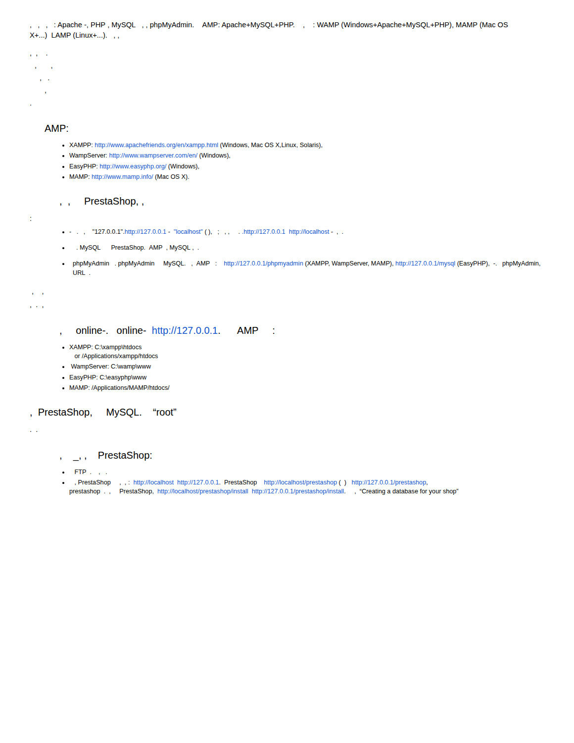, , , : Apache -, PHP , MySQL , , phpMyAdmin. AMP: Apache+MySQL+PHP. , : WAMP (Windows+Apache+MySQL+PHP), MAMP (Mac OS X+...) LAMP (Linux+...). , ,
, , .
, ,
, .
,
.
AMP:
XAMPP: http://www.apachefriends.org/en/xampp.html (Windows, Mac OS X,Linux, Solaris),
WampServer: http://www.wampserver.com/en/ (Windows),
EasyPHP: http://www.easyphp.org/ (Windows),
MAMP: http://www.mamp.info/ (Mac OS X).
, , PrestaShop, ,
:
- . , "127.0.0.1".http://127.0.0.1 - "localhost" ( ), ; , , . .http://127.0.0.1 http://localhost - , .
. MySQL PrestaShop. AMP , MySQL , .
phpMyAdmin . phpMyAdmin MySQL. , AMP : http://127.0.0.1/phpmyadmin (XAMPP, WampServer, MAMP), http://127.0.0.1/mysql (EasyPHP), -. phpMyAdmin,
URL .
, ,
, . ,
, online-. online- http://127.0.0.1. AMP :
XAMPP: C:\xampp\htdocs
or /Applications/xampp/htdocs
WampServer: C:\wamp\www
EasyPHP: C:\easyphp\www
MAMP: /Applications/MAMP/htdocs/
, PrestaShop, MySQL. “root”
. .
, _, , PrestaShop:
FTP . , .
, PrestaShop , , : http://localhost http://127.0.0.1. PrestaShop http://localhost/prestashop ( ) http://127.0.0.1/prestashop, prestashop . , PrestaShop, http://localhost/prestashop/install http://127.0.0.1/prestashop/install. , “Creating a database for your shop”